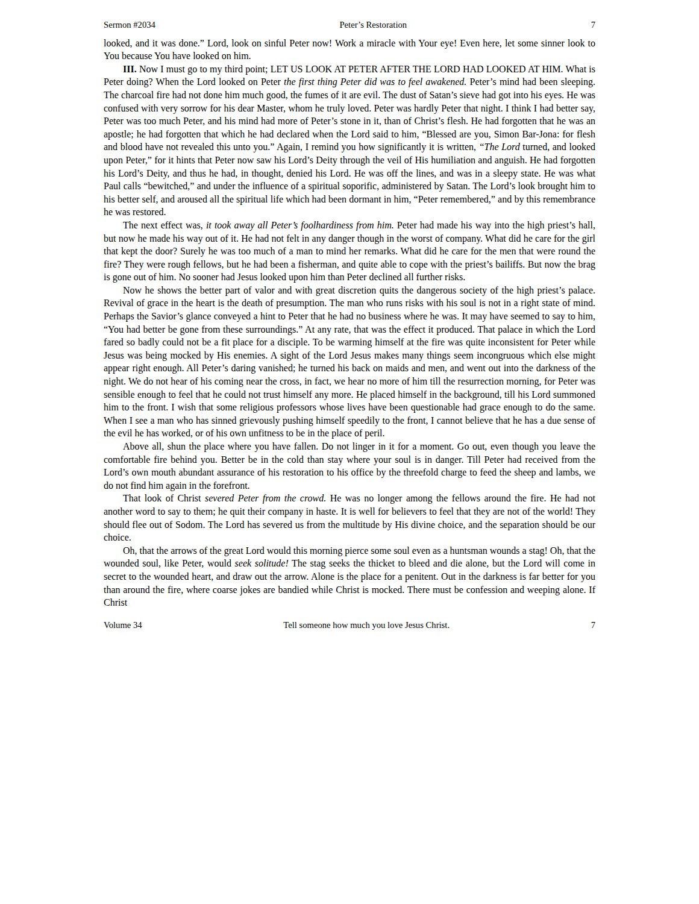Sermon #2034 Peter’s Restoration 7
looked, and it was done.” Lord, look on sinful Peter now! Work a miracle with Your eye! Even here, let some sinner look to You because You have looked on him.
III. Now I must go to my third point; LET US LOOK AT PETER AFTER THE LORD HAD LOOKED AT HIM. What is Peter doing? When the Lord looked on Peter the first thing Peter did was to feel awakened. Peter’s mind had been sleeping. The charcoal fire had not done him much good, the fumes of it are evil. The dust of Satan’s sieve had got into his eyes. He was confused with very sorrow for his dear Master, whom he truly loved. Peter was hardly Peter that night. I think I had better say, Peter was too much Peter, and his mind had more of Peter’s stone in it, than of Christ’s flesh. He had forgotten that he was an apostle; he had forgotten that which he had declared when the Lord said to him, “Blessed are you, Simon Bar-Jona: for flesh and blood have not revealed this unto you.” Again, I remind you how significantly it is written, “The Lord turned, and looked upon Peter,” for it hints that Peter now saw his Lord’s Deity through the veil of His humiliation and anguish. He had forgotten his Lord’s Deity, and thus he had, in thought, denied his Lord. He was off the lines, and was in a sleepy state. He was what Paul calls “bewitched,” and under the influence of a spiritual soporific, administered by Satan. The Lord’s look brought him to his better self, and aroused all the spiritual life which had been dormant in him, “Peter remembered,” and by this remembrance he was restored.
The next effect was, it took away all Peter’s foolhardiness from him. Peter had made his way into the high priest’s hall, but now he made his way out of it. He had not felt in any danger though in the worst of company. What did he care for the girl that kept the door? Surely he was too much of a man to mind her remarks. What did he care for the men that were round the fire? They were rough fellows, but he had been a fisherman, and quite able to cope with the priest’s bailiffs. But now the brag is gone out of him. No sooner had Jesus looked upon him than Peter declined all further risks.
Now he shows the better part of valor and with great discretion quits the dangerous society of the high priest’s palace. Revival of grace in the heart is the death of presumption. The man who runs risks with his soul is not in a right state of mind. Perhaps the Savior’s glance conveyed a hint to Peter that he had no business where he was. It may have seemed to say to him, “You had better be gone from these surroundings.” At any rate, that was the effect it produced. That palace in which the Lord fared so badly could not be a fit place for a disciple. To be warming himself at the fire was quite inconsistent for Peter while Jesus was being mocked by His enemies. A sight of the Lord Jesus makes many things seem incongruous which else might appear right enough. All Peter’s daring vanished; he turned his back on maids and men, and went out into the darkness of the night. We do not hear of his coming near the cross, in fact, we hear no more of him till the resurrection morning, for Peter was sensible enough to feel that he could not trust himself any more. He placed himself in the background, till his Lord summoned him to the front. I wish that some religious professors whose lives have been questionable had grace enough to do the same. When I see a man who has sinned grievously pushing himself speedily to the front, I cannot believe that he has a due sense of the evil he has worked, or of his own unfitness to be in the place of peril.
Above all, shun the place where you have fallen. Do not linger in it for a moment. Go out, even though you leave the comfortable fire behind you. Better be in the cold than stay where your soul is in danger. Till Peter had received from the Lord’s own mouth abundant assurance of his restoration to his office by the threefold charge to feed the sheep and lambs, we do not find him again in the forefront.
That look of Christ severed Peter from the crowd. He was no longer among the fellows around the fire. He had not another word to say to them; he quit their company in haste. It is well for believers to feel that they are not of the world! They should flee out of Sodom. The Lord has severed us from the multitude by His divine choice, and the separation should be our choice.
Oh, that the arrows of the great Lord would this morning pierce some soul even as a huntsman wounds a stag! Oh, that the wounded soul, like Peter, would seek solitude! The stag seeks the thicket to bleed and die alone, but the Lord will come in secret to the wounded heart, and draw out the arrow. Alone is the place for a penitent. Out in the darkness is far better for you than around the fire, where coarse jokes are bandied while Christ is mocked. There must be confession and weeping alone. If Christ
Volume 34 Tell someone how much you love Jesus Christ. 7